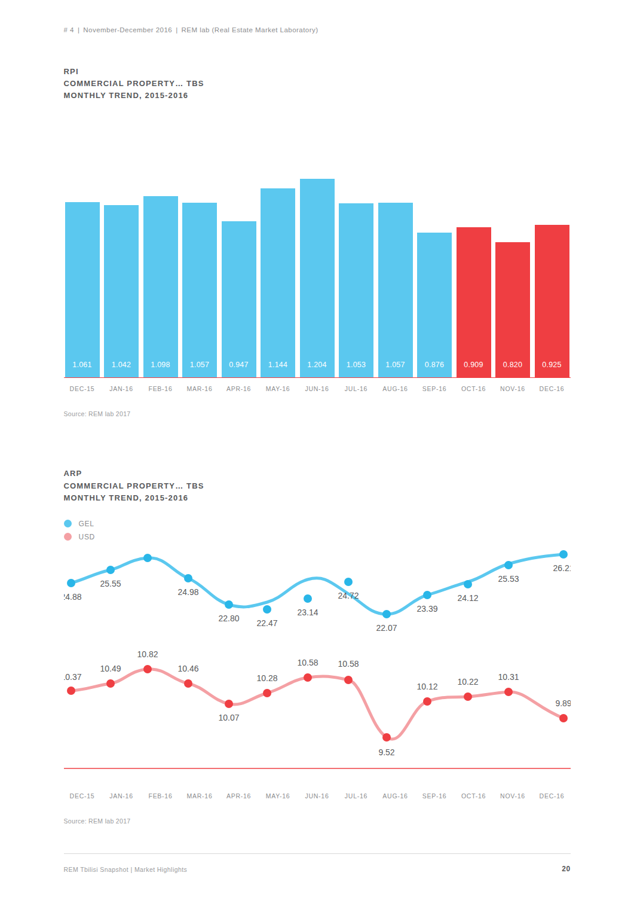# 4|November-December 2016|REM lab (Real Estate Market Laboratory)
RPI COMMERCIAL PROPERTY… TBS MONTHLY TREND, 2015-2016
1.061
1.042
1.098
1.057
0.947
1.144
1.204
1.053
1.057
0.876
0.909
0.820
0.925
DEC-15
JAN-16
FEB-16
MAR-16
APR-16
MAY-16
JUN-16
JUL-16
AUG-16
SEP-16
OCT-16
NOV-16
DEC-16
Source: REM lab 2017
ARP COMMERCIAL PROPERTY… TBS MONTHLY TREND, 2015-2016
GEL
USD
24.88 25.55 26.86 24.98 22.80 22.47 23.14 24.72 22.07 23.39 24.12 25.53 26.21 10.37 10.49 10.82 10.46 10.07 10.28 10.58 10.58 9.52 10.12 10.22 10.31 9.89
DEC-15
JAN-16
FEB-16
MAR-16
APR-16
MAY-16
JUN-16
JUL-16
AUG-16
SEP-16
OCT-16
NOV-16
DEC-16
Source: REM lab 2017
REM Tbilisi Snapshot | Market Highlights
20